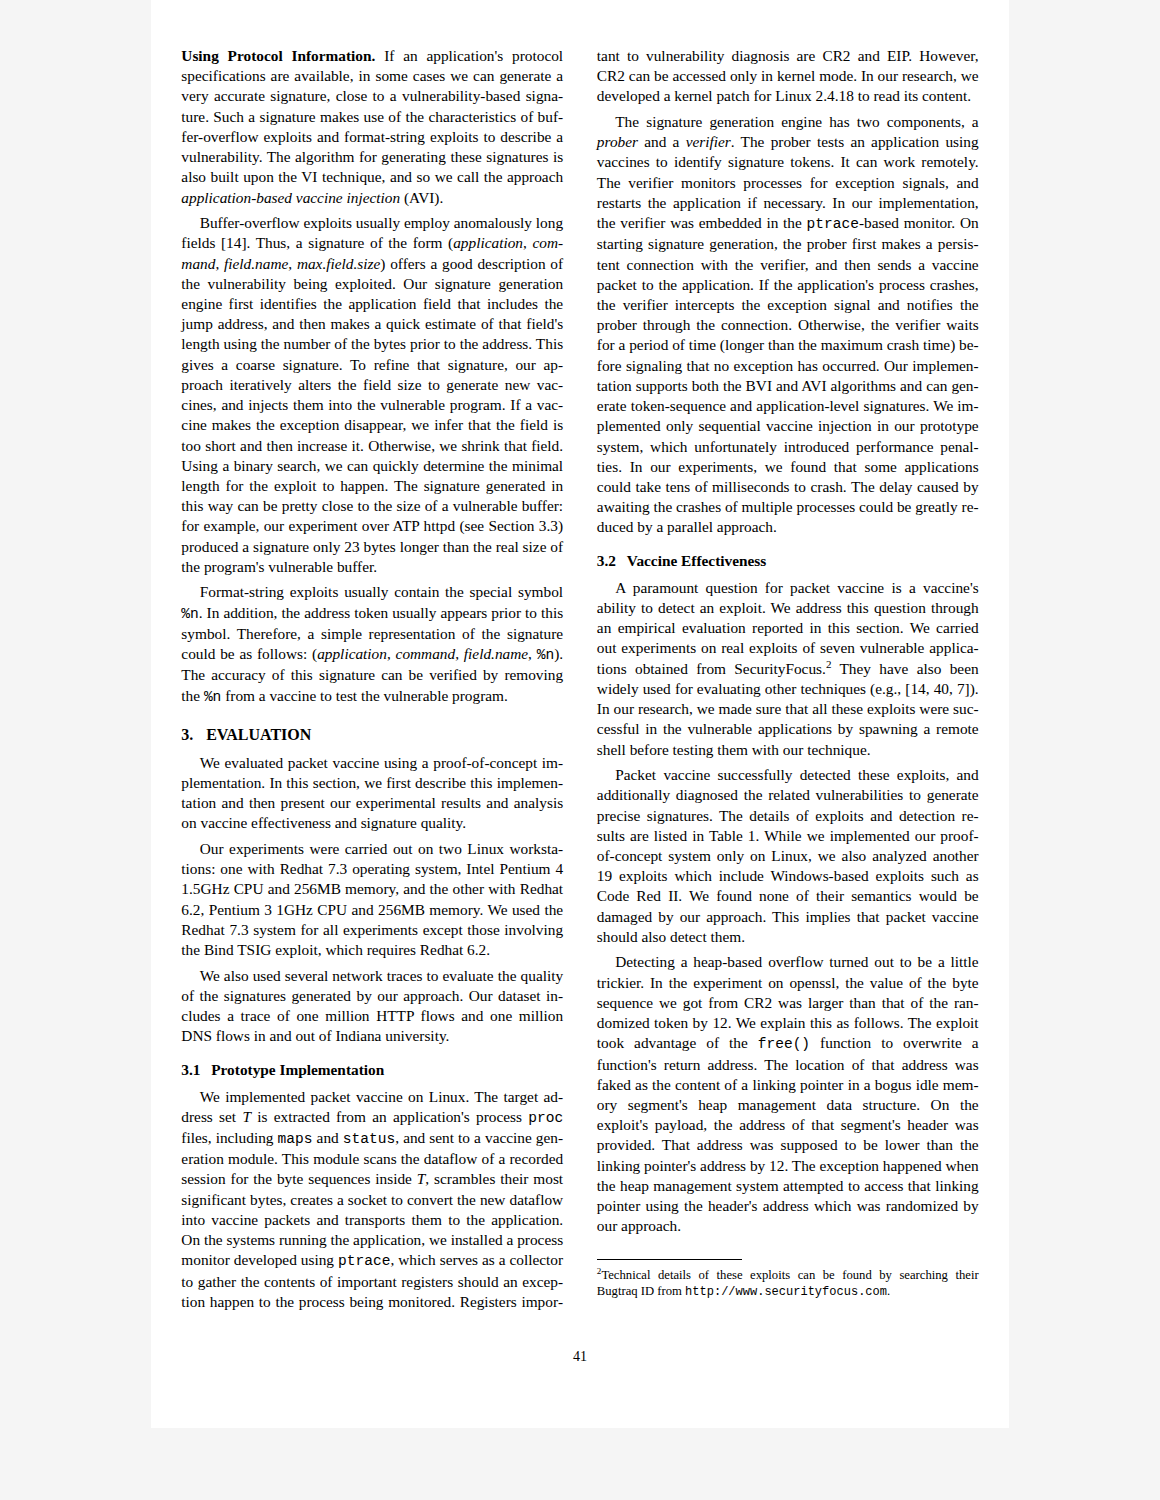Using Protocol Information. If an application's protocol specifications are available, in some cases we can generate a very accurate signature, close to a vulnerability-based signature. Such a signature makes use of the characteristics of buffer-overflow exploits and format-string exploits to describe a vulnerability. The algorithm for generating these signatures is also built upon the VI technique, and so we call the approach application-based vaccine injection (AVI).
Buffer-overflow exploits usually employ anomalously long fields [14]. Thus, a signature of the form (application, command, field.name, max.field.size) offers a good description of the vulnerability being exploited. Our signature generation engine first identifies the application field that includes the jump address, and then makes a quick estimate of that field's length using the number of the bytes prior to the address. This gives a coarse signature. To refine that signature, our approach iteratively alters the field size to generate new vaccines, and injects them into the vulnerable program. If a vaccine makes the exception disappear, we infer that the field is too short and then increase it. Otherwise, we shrink that field. Using a binary search, we can quickly determine the minimal length for the exploit to happen. The signature generated in this way can be pretty close to the size of a vulnerable buffer: for example, our experiment over ATP httpd (see Section 3.3) produced a signature only 23 bytes longer than the real size of the program's vulnerable buffer.
Format-string exploits usually contain the special symbol %n. In addition, the address token usually appears prior to this symbol. Therefore, a simple representation of the signature could be as follows: (application, command, field.name, %n). The accuracy of this signature can be verified by removing the %n from a vaccine to test the vulnerable program.
3. EVALUATION
We evaluated packet vaccine using a proof-of-concept implementation. In this section, we first describe this implementation and then present our experimental results and analysis on vaccine effectiveness and signature quality.
Our experiments were carried out on two Linux workstations: one with Redhat 7.3 operating system, Intel Pentium 4 1.5GHz CPU and 256MB memory, and the other with Redhat 6.2, Pentium 3 1GHz CPU and 256MB memory. We used the Redhat 7.3 system for all experiments except those involving the Bind TSIG exploit, which requires Redhat 6.2.
We also used several network traces to evaluate the quality of the signatures generated by our approach. Our dataset includes a trace of one million HTTP flows and one million DNS flows in and out of Indiana university.
3.1 Prototype Implementation
We implemented packet vaccine on Linux. The target address set T is extracted from an application's process proc files, including maps and status, and sent to a vaccine generation module. This module scans the dataflow of a recorded session for the byte sequences inside T, scrambles their most significant bytes, creates a socket to convert the new dataflow into vaccine packets and transports them to the application. On the systems running the application, we installed a process monitor developed using ptrace, which serves as a collector to gather the contents of important registers should an exception happen to the process being monitored. Registers important to vulnerability diagnosis are CR2 and EIP. However, CR2 can be accessed only in kernel mode. In our research, we developed a kernel patch for Linux 2.4.18 to read its content.
The signature generation engine has two components, a prober and a verifier. The prober tests an application using vaccines to identify signature tokens. It can work remotely. The verifier monitors processes for exception signals, and restarts the application if necessary. In our implementation, the verifier was embedded in the ptrace-based monitor. On starting signature generation, the prober first makes a persistent connection with the verifier, and then sends a vaccine packet to the application. If the application's process crashes, the verifier intercepts the exception signal and notifies the prober through the connection. Otherwise, the verifier waits for a period of time (longer than the maximum crash time) before signaling that no exception has occurred. Our implementation supports both the BVI and AVI algorithms and can generate token-sequence and application-level signatures. We implemented only sequential vaccine injection in our prototype system, which unfortunately introduced performance penalties. In our experiments, we found that some applications could take tens of milliseconds to crash. The delay caused by awaiting the crashes of multiple processes could be greatly reduced by a parallel approach.
3.2 Vaccine Effectiveness
A paramount question for packet vaccine is a vaccine's ability to detect an exploit. We address this question through an empirical evaluation reported in this section. We carried out experiments on real exploits of seven vulnerable applications obtained from SecurityFocus.2 They have also been widely used for evaluating other techniques (e.g., [14, 40, 7]). In our research, we made sure that all these exploits were successful in the vulnerable applications by spawning a remote shell before testing them with our technique.
Packet vaccine successfully detected these exploits, and additionally diagnosed the related vulnerabilities to generate precise signatures. The details of exploits and detection results are listed in Table 1. While we implemented our proof-of-concept system only on Linux, we also analyzed another 19 exploits which include Windows-based exploits such as Code Red II. We found none of their semantics would be damaged by our approach. This implies that packet vaccine should also detect them.
Detecting a heap-based overflow turned out to be a little trickier. In the experiment on openssl, the value of the byte sequence we got from CR2 was larger than that of the randomized token by 12. We explain this as follows. The exploit took advantage of the free() function to overwrite a function's return address. The location of that address was faked as the content of a linking pointer in a bogus idle memory segment's heap management data structure. On the exploit's payload, the address of that segment's header was provided. That address was supposed to be lower than the linking pointer's address by 12. The exception happened when the heap management system attempted to access that linking pointer using the header's address which was randomized by our approach.
2Technical details of these exploits can be found by searching their Bugtraq ID from http://www.securityfocus.com.
41